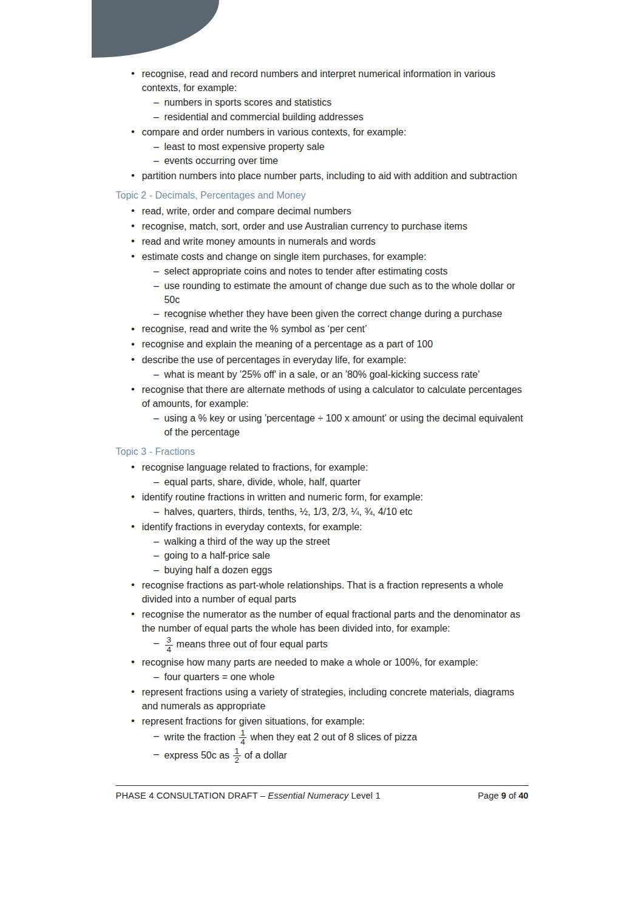recognise, read and record numbers and interpret numerical information in various contexts, for example:
numbers in sports scores and statistics
residential and commercial building addresses
compare and order numbers in various contexts, for example:
least to most expensive property sale
events occurring over time
partition numbers into place number parts, including to aid with addition and subtraction
Topic 2 - Decimals, Percentages and Money
read, write, order and compare decimal numbers
recognise, match, sort, order and use Australian currency to purchase items
read and write money amounts in numerals and words
estimate costs and change on single item purchases, for example:
select appropriate coins and notes to tender after estimating costs
use rounding to estimate the amount of change due such as to the whole dollar or 50c
recognise whether they have been given the correct change during a purchase
recognise, read and write the % symbol as ‘per cent’
recognise and explain the meaning of a percentage as a part of 100
describe the use of percentages in everyday life, for example:
what is meant by '25% off' in a sale, or an '80% goal-kicking success rate'
recognise that there are alternate methods of using a calculator to calculate percentages of amounts, for example:
using a % key or using 'percentage ÷ 100 x amount' or using the decimal equivalent of the percentage
Topic 3 - Fractions
recognise language related to fractions, for example:
equal parts, share, divide, whole, half, quarter
identify routine fractions in written and numeric form, for example:
halves, quarters, thirds, tenths, ½, 1/3, 2/3, ¼, ¾, 4/10 etc
identify fractions in everyday contexts, for example:
walking a third of the way up the street
going to a half-price sale
buying half a dozen eggs
recognise fractions as part-whole relationships. That is a fraction represents a whole divided into a number of equal parts
recognise the numerator as the number of equal fractional parts and the denominator as the number of equal parts the whole has been divided into, for example:
34 means three out of four equal parts
recognise how many parts are needed to make a whole or 100%, for example:
four quarters = one whole
represent fractions using a variety of strategies, including concrete materials, diagrams and numerals as appropriate
represent fractions for given situations, for example:
write the fraction 14 when they eat 2 out of 8 slices of pizza
express 50c as 12 of a dollar
PHASE 4 CONSULTATION DRAFT – Essential Numeracy Level 1
Page 9 of 40